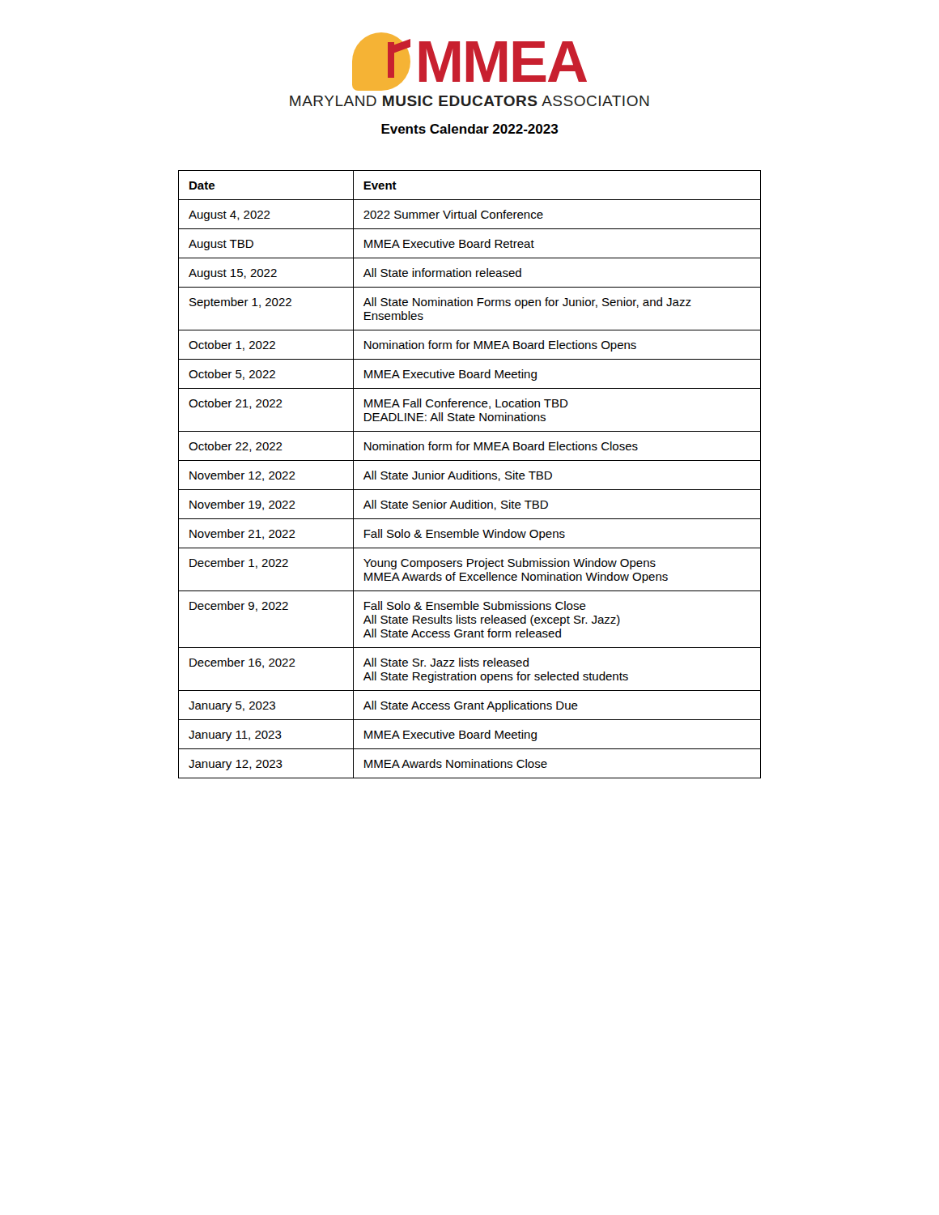MMEA
MARYLAND MUSIC EDUCATORS ASSOCIATION
Events Calendar 2022-2023
| Date | Event |
| --- | --- |
| August 4, 2022 | 2022 Summer Virtual Conference |
| August TBD | MMEA Executive Board Retreat |
| August 15, 2022 | All State information released |
| September 1, 2022 | All State Nomination Forms open for Junior, Senior, and Jazz Ensembles |
| October 1, 2022 | Nomination form for MMEA Board Elections Opens |
| October 5, 2022 | MMEA Executive Board Meeting |
| October 21, 2022 | MMEA Fall Conference, Location TBD DEADLINE: All State Nominations |
| October 22, 2022 | Nomination form for MMEA Board Elections Closes |
| November 12, 2022 | All State Junior Auditions, Site TBD |
| November 19, 2022 | All State Senior Audition, Site TBD |
| November 21, 2022 | Fall Solo & Ensemble Window Opens |
| December 1, 2022 | Young Composers Project Submission Window Opens MMEA Awards of Excellence Nomination Window Opens |
| December 9, 2022 | Fall Solo & Ensemble Submissions Close All State Results lists released (except Sr. Jazz) All State Access Grant form released |
| December 16, 2022 | All State Sr. Jazz lists released All State Registration opens for selected students |
| January 5, 2023 | All State Access Grant Applications Due |
| January 11, 2023 | MMEA Executive Board Meeting |
| January 12, 2023 | MMEA Awards Nominations Close |